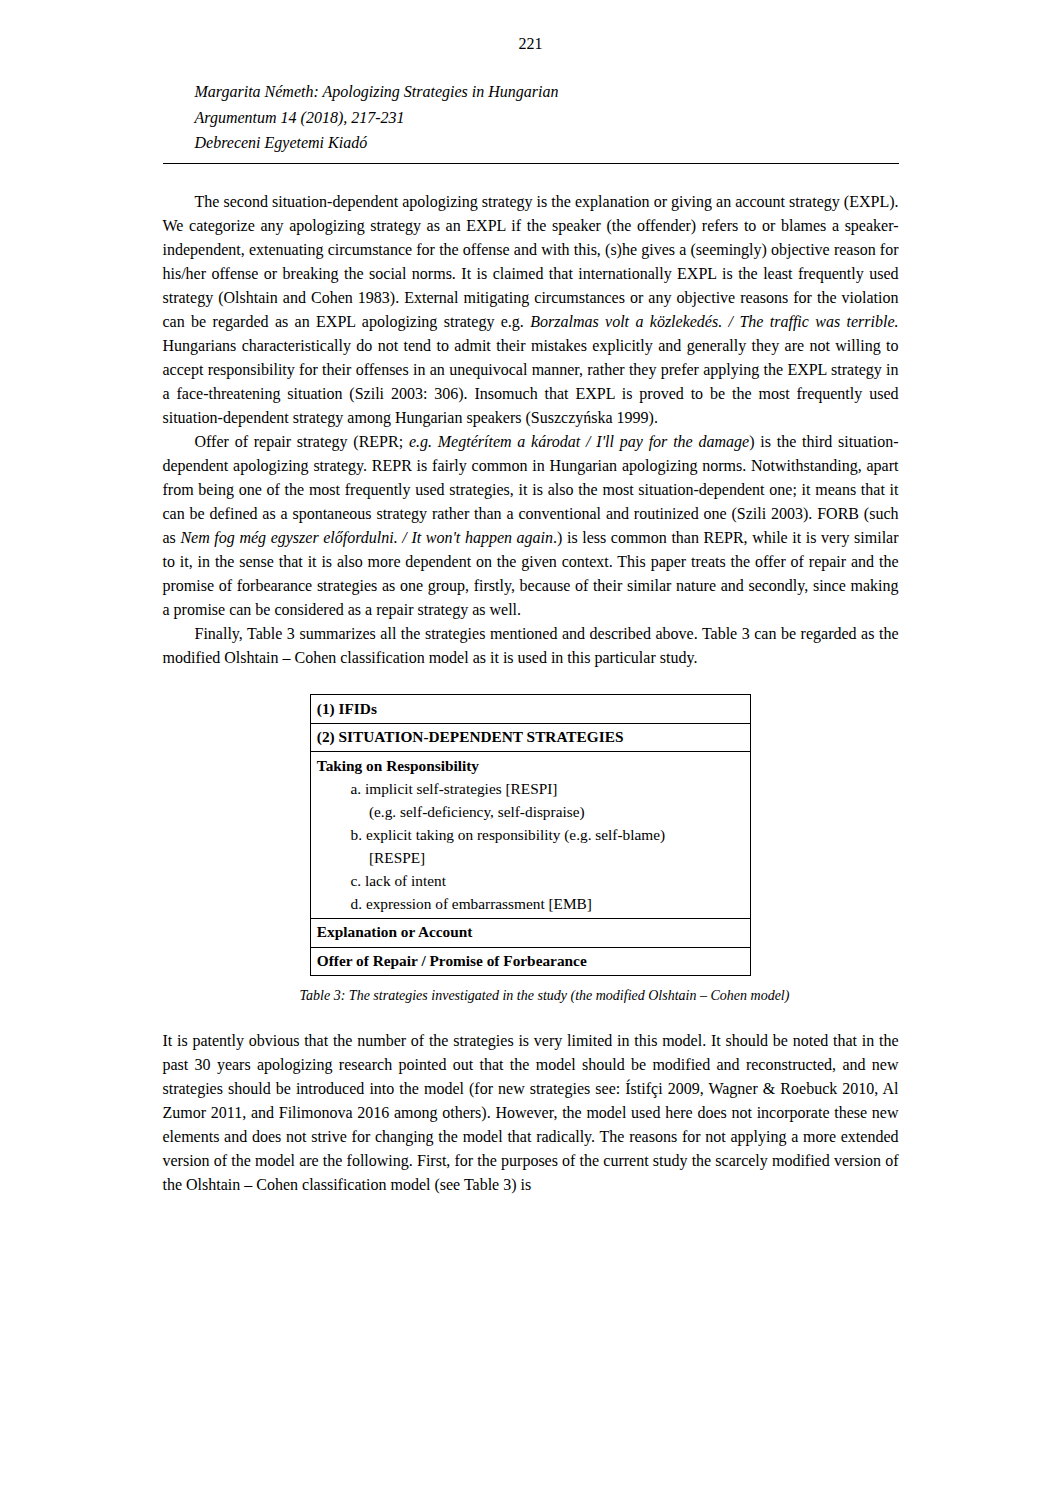221
Margarita Németh: Apologizing Strategies in Hungarian
Argumentum 14 (2018), 217-231
Debreceni Egyetemi Kiadó
The second situation-dependent apologizing strategy is the explanation or giving an account strategy (EXPL). We categorize any apologizing strategy as an EXPL if the speaker (the offender) refers to or blames a speaker-independent, extenuating circumstance for the offense and with this, (s)he gives a (seemingly) objective reason for his/her offense or breaking the social norms. It is claimed that internationally EXPL is the least frequently used strategy (Olshtain and Cohen 1983). External mitigating circumstances or any objective reasons for the violation can be regarded as an EXPL apologizing strategy e.g. Borzalmas volt a közlekedés. / The traffic was terrible. Hungarians characteristically do not tend to admit their mistakes explicitly and generally they are not willing to accept responsibility for their offenses in an unequivocal manner, rather they prefer applying the EXPL strategy in a face-threatening situation (Szili 2003: 306). Insomuch that EXPL is proved to be the most frequently used situation-dependent strategy among Hungarian speakers (Suszczyńska 1999).
Offer of repair strategy (REPR; e.g. Megtérítem a károdat / I'll pay for the damage) is the third situation-dependent apologizing strategy. REPR is fairly common in Hungarian apologizing norms. Notwithstanding, apart from being one of the most frequently used strategies, it is also the most situation-dependent one; it means that it can be defined as a spontaneous strategy rather than a conventional and routinized one (Szili 2003). FORB (such as Nem fog még egyszer előfordulni. / It won't happen again.) is less common than REPR, while it is very similar to it, in the sense that it is also more dependent on the given context. This paper treats the offer of repair and the promise of forbearance strategies as one group, firstly, because of their similar nature and secondly, since making a promise can be considered as a repair strategy as well.
Finally, Table 3 summarizes all the strategies mentioned and described above. Table 3 can be regarded as the modified Olshtain – Cohen classification model as it is used in this particular study.
| (1) IFIDs |
| (2) SITUATION-DEPENDENT STRATEGIES |
| Taking on Responsibility a. implicit self-strategies [RESPI] (e.g. self-deficiency, self-dispraise) b. explicit taking on responsibility (e.g. self-blame) [RESPE] c. lack of intent d. expression of embarrassment [EMB] |
| Explanation or Account |
| Offer of Repair / Promise of Forbearance |
Table 3: The strategies investigated in the study (the modified Olshtain – Cohen model)
It is patently obvious that the number of the strategies is very limited in this model. It should be noted that in the past 30 years apologizing research pointed out that the model should be modified and reconstructed, and new strategies should be introduced into the model (for new strategies see: Ístifçi 2009, Wagner & Roebuck 2010, Al Zumor 2011, and Filimonova 2016 among others). However, the model used here does not incorporate these new elements and does not strive for changing the model that radically. The reasons for not applying a more extended version of the model are the following. First, for the purposes of the current study the scarcely modified version of the Olshtain – Cohen classification model (see Table 3) is